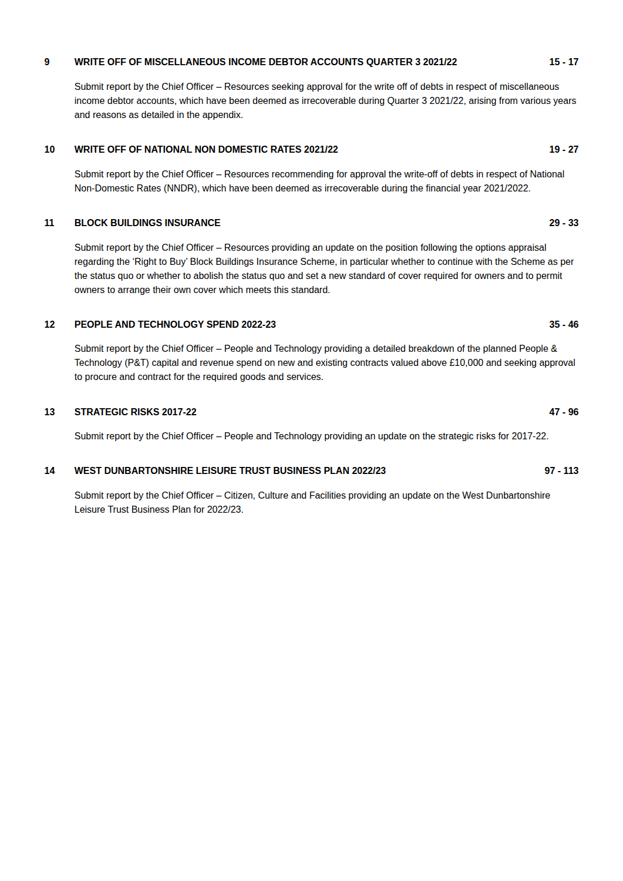9 Write Off of Miscellaneous Income Debtor Accounts Quarter 3 2021/22 15 - 17
Submit report by the Chief Officer – Resources seeking approval for the write off of debts in respect of miscellaneous income debtor accounts, which have been deemed as irrecoverable during Quarter 3 2021/22, arising from various years and reasons as detailed in the appendix.
10 Write Off of National Non Domestic Rates 2021/22 19 - 27
Submit report by the Chief Officer – Resources recommending for approval the write-off of debts in respect of National Non-Domestic Rates (NNDR), which have been deemed as irrecoverable during the financial year 2021/2022.
11 Block Buildings Insurance 29 - 33
Submit report by the Chief Officer – Resources providing an update on the position following the options appraisal regarding the ‘Right to Buy’ Block Buildings Insurance Scheme, in particular whether to continue with the Scheme as per the status quo or whether to abolish the status quo and set a new standard of cover required for owners and to permit owners to arrange their own cover which meets this standard.
12 People and Technology Spend 2022-23 35 - 46
Submit report by the Chief Officer – People and Technology providing a detailed breakdown of the planned People & Technology (P&T) capital and revenue spend on new and existing contracts valued above £10,000 and seeking approval to procure and contract for the required goods and services.
13 Strategic Risks 2017-22 47 - 96
Submit report by the Chief Officer – People and Technology providing an update on the strategic risks for 2017-22.
14 West Dunbartonshire Leisure Trust Business Plan 2022/23 97 - 113
Submit report by the Chief Officer – Citizen, Culture and Facilities providing an update on the West Dunbartonshire Leisure Trust Business Plan for 2022/23.